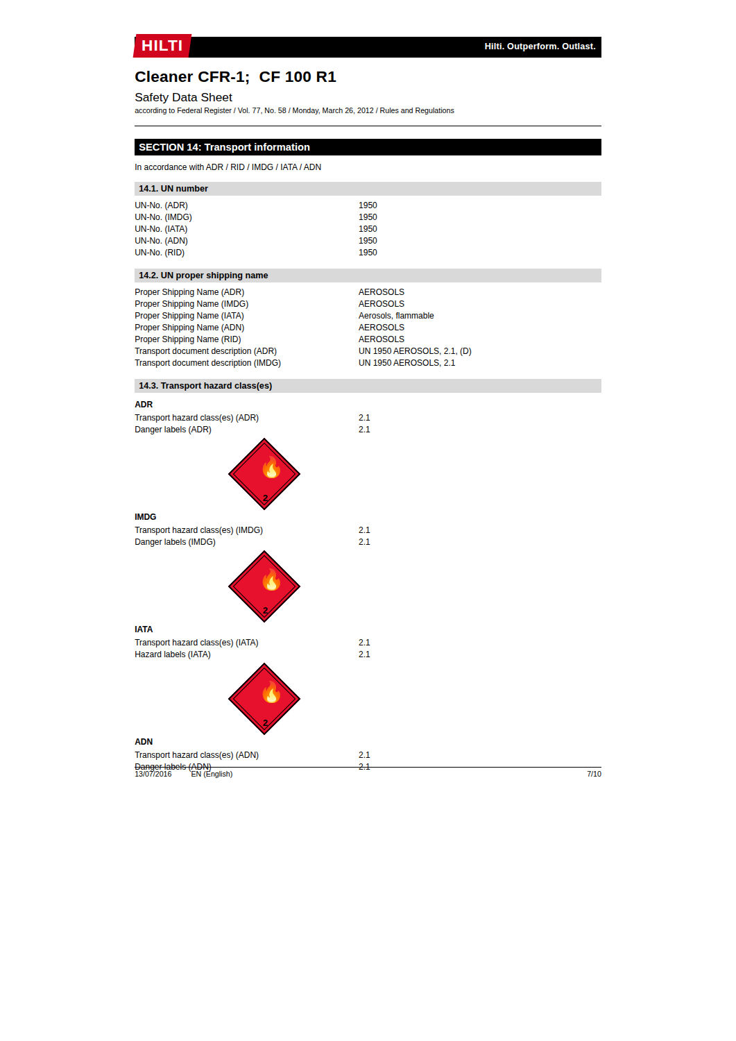HILTI
Hilti. Outperform. Outlast.
Cleaner CFR-1; CF 100 R1
Safety Data Sheet
according to Federal Register / Vol. 77, No. 58 / Monday, March 26, 2012 / Rules and Regulations
SECTION 14: Transport information
In accordance with ADR / RID / IMDG / IATA / ADN
14.1. UN number
| UN-No. (ADR) | 1950 |
| UN-No. (IMDG) | 1950 |
| UN-No. (IATA) | 1950 |
| UN-No. (ADN) | 1950 |
| UN-No. (RID) | 1950 |
14.2. UN proper shipping name
| Proper Shipping Name (ADR) | AEROSOLS |
| Proper Shipping Name (IMDG) | AEROSOLS |
| Proper Shipping Name (IATA) | Aerosols, flammable |
| Proper Shipping Name (ADN) | AEROSOLS |
| Proper Shipping Name (RID) | AEROSOLS |
| Transport document description (ADR) | UN 1950 AEROSOLS, 2.1, (D) |
| Transport document description (IMDG) | UN 1950 AEROSOLS, 2.1 |
14.3. Transport hazard class(es)
ADR
| Transport hazard class(es) (ADR) | 2.1 |
| Danger labels (ADR) | 2.1 |
🔥
2
IMDG
| Transport hazard class(es) (IMDG) | 2.1 |
| Danger labels (IMDG) | 2.1 |
🔥
2
IATA
| Transport hazard class(es) (IATA) | 2.1 |
| Hazard labels (IATA) | 2.1 |
🔥
2
ADN
| Transport hazard class(es) (ADN) | 2.1 |
| Danger labels (ADN) | 2.1 |
13/07/2016 EN (English)
7/10